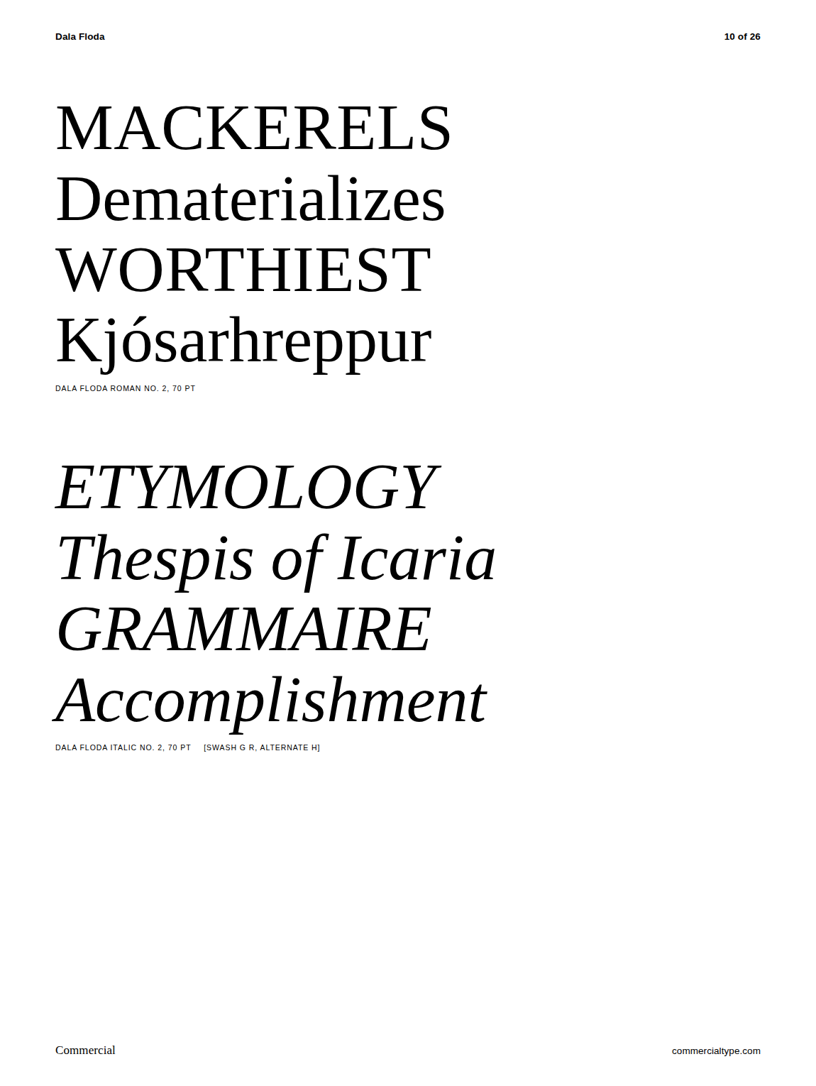Dala Floda
10 of 26
MACKERELS Dematerializes WORTHIEST Kjósarhreppur
Dala Floda Roman No. 2, 70 pt
ETYMOLOGY Thespis of Icaria GRAMMAIRE Accomplishment
Dala Floda Italic No. 2, 70 pt [Swash G R, alternate h]
Commercial
commercialtype.com